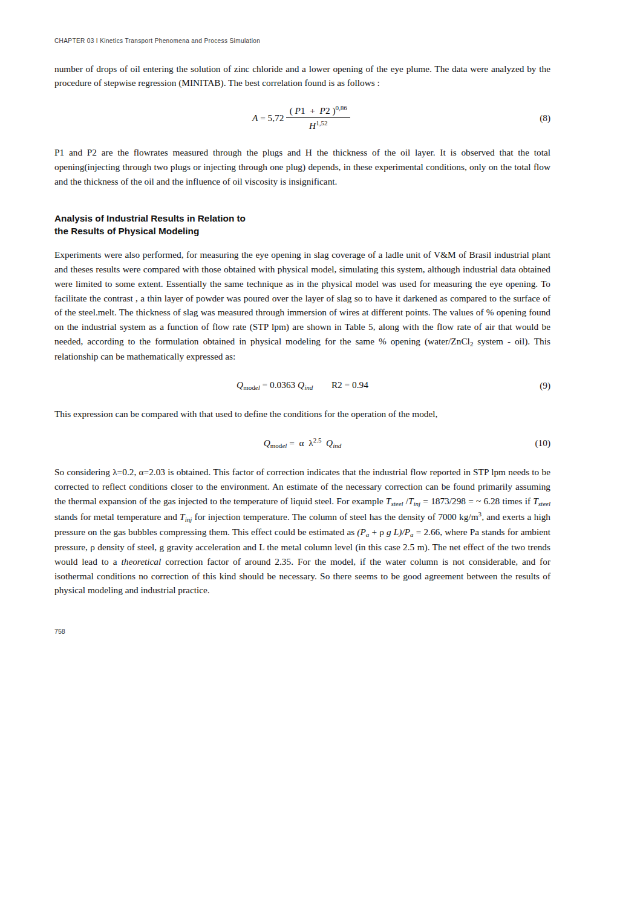CHAPTER 03 I Kinetics Transport Phenomena and Process Simulation
number of drops of oil entering the solution of zinc chloride and a lower opening of the eye plume. The data were analyzed by the procedure of stepwise regression (MINITAB). The best correlation found is as follows :
A = 5,72 ( P1 + P2 )0,86 H1,52
(8)
P1 and P2 are the flowrates measured through the plugs and H the thickness of the oil layer. It is observed that the total opening(injecting through two plugs or injecting through one plug) depends, in these experimental conditions, only on the total flow and the thickness of the oil and the influence of oil viscosity is insignificant.
Analysis of Industrial Results in Relation to
the Results of Physical Modeling
Experiments were also performed, for measuring the eye opening in slag coverage of a ladle unit of V&M of Brasil industrial plant and theses results were compared with those obtained with physical model, simulating this system, although industrial data obtained were limited to some extent. Essentially the same technique as in the physical model was used for measuring the eye opening. To facilitate the contrast , a thin layer of powder was poured over the layer of slag so to have it darkened as compared to the surface of of the steel.melt. The thickness of slag was measured through immersion of wires at different points. The values of % opening found on the industrial system as a function of flow rate (STP lpm) are shown in Table 5, along with the flow rate of air that would be needed, according to the formulation obtained in physical modeling for the same % opening (water/ZnCl2 system - oil). This relationship can be mathematically expressed as:
Qmodel = 0.0363 Qind R2 = 0.94
(9)
This expression can be compared with that used to define the conditions for the operation of the model,
Qmodel = α λ2.5 Qind
(10)
So considering λ=0.2, α=2.03 is obtained. This factor of correction indicates that the industrial flow reported in STP lpm needs to be corrected to reflect conditions closer to the environment. An estimate of the necessary correction can be found primarily assuming the thermal expansion of the gas injected to the temperature of liquid steel. For example Tsteel /Tinj = 1873/298 = ~ 6.28 times if Tsteel stands for metal temperature and Tinj for injection temperature. The column of steel has the density of 7000 kg/m3, and exerts a high pressure on the gas bubbles compressing them. This effect could be estimated as (Pa + ρ g L)/Pa = 2.66, where Pa stands for ambient pressure, ρ density of steel, g gravity acceleration and L the metal column level (in this case 2.5 m). The net effect of the two trends would lead to a theoretical correction factor of around 2.35. For the model, if the water column is not considerable, and for isothermal conditions no correction of this kind should be necessary. So there seems to be good agreement between the results of physical modeling and industrial practice.
758